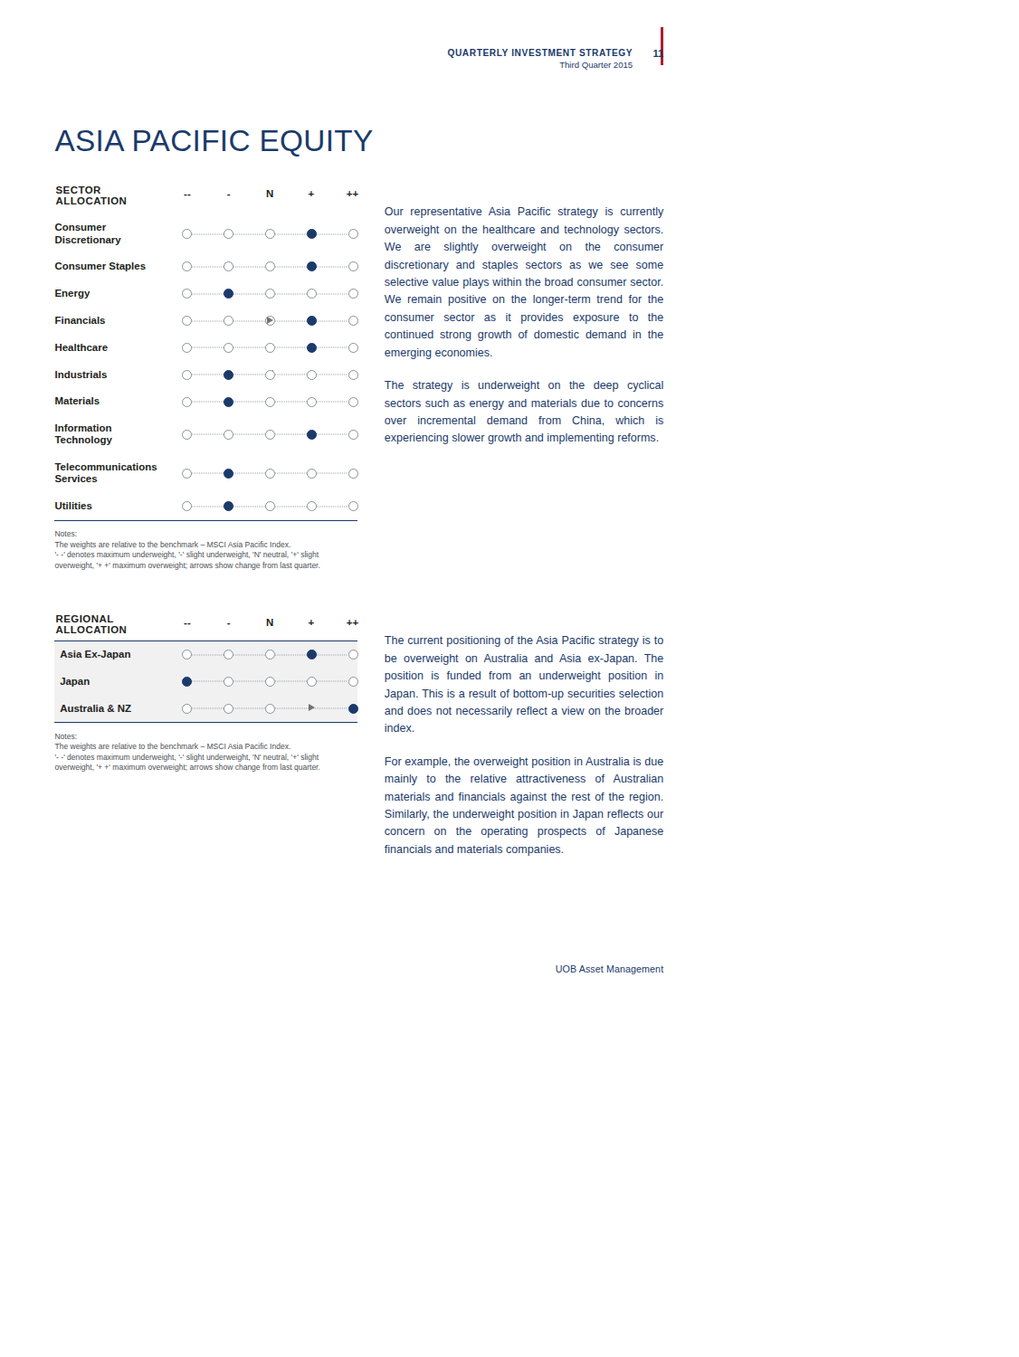Quarterly Investment Strategy
Third Quarter 2015
11
ASIA PACIFIC EQUITY
| SECTOR ALLOCATION | -- - N + ++ |
| --- | --- |
| Consumer Discretionary | |
| Consumer Staples | |
| Energy | |
| Financials | |
| Healthcare | |
| Industrials | |
| Materials | |
| Information Technology | |
| Telecommunications Services | |
| Utilities | |
Notes:
The weights are relative to the benchmark – MSCI Asia Pacific Index.
'- -' denotes maximum underweight, '-' slight underweight, 'N' neutral, '+' slight
overweight, '+ +' maximum overweight; arrows show change from last quarter.
Our representative Asia Pacific strategy is currently overweight on the healthcare and technology sectors. We are slightly overweight on the consumer discretionary and staples sectors as we see some selective value plays within the broad consumer sector. We remain positive on the longer-term trend for the consumer sector as it provides exposure to the continued strong growth of domestic demand in the emerging economies.
The strategy is underweight on the deep cyclical sectors such as energy and materials due to concerns over incremental demand from China, which is experiencing slower growth and implementing reforms.
| REGIONAL ALLOCATION | -- - N + ++ |
| --- | --- |
| Asia Ex-Japan | |
| Japan | |
| Australia & NZ | |
Notes:
The weights are relative to the benchmark – MSCI Asia Pacific Index.
'- -' denotes maximum underweight, '-' slight underweight, 'N' neutral, '+' slight
overweight, '+ +' maximum overweight; arrows show change from last quarter.
The current positioning of the Asia Pacific strategy is to be overweight on Australia and Asia ex-Japan. The position is funded from an underweight position in Japan. This is a result of bottom-up securities selection and does not necessarily reflect a view on the broader index.
For example, the overweight position in Australia is due mainly to the relative attractiveness of Australian materials and financials against the rest of the region. Similarly, the underweight position in Japan reflects our concern on the operating prospects of Japanese financials and materials companies.
UOB Asset Management